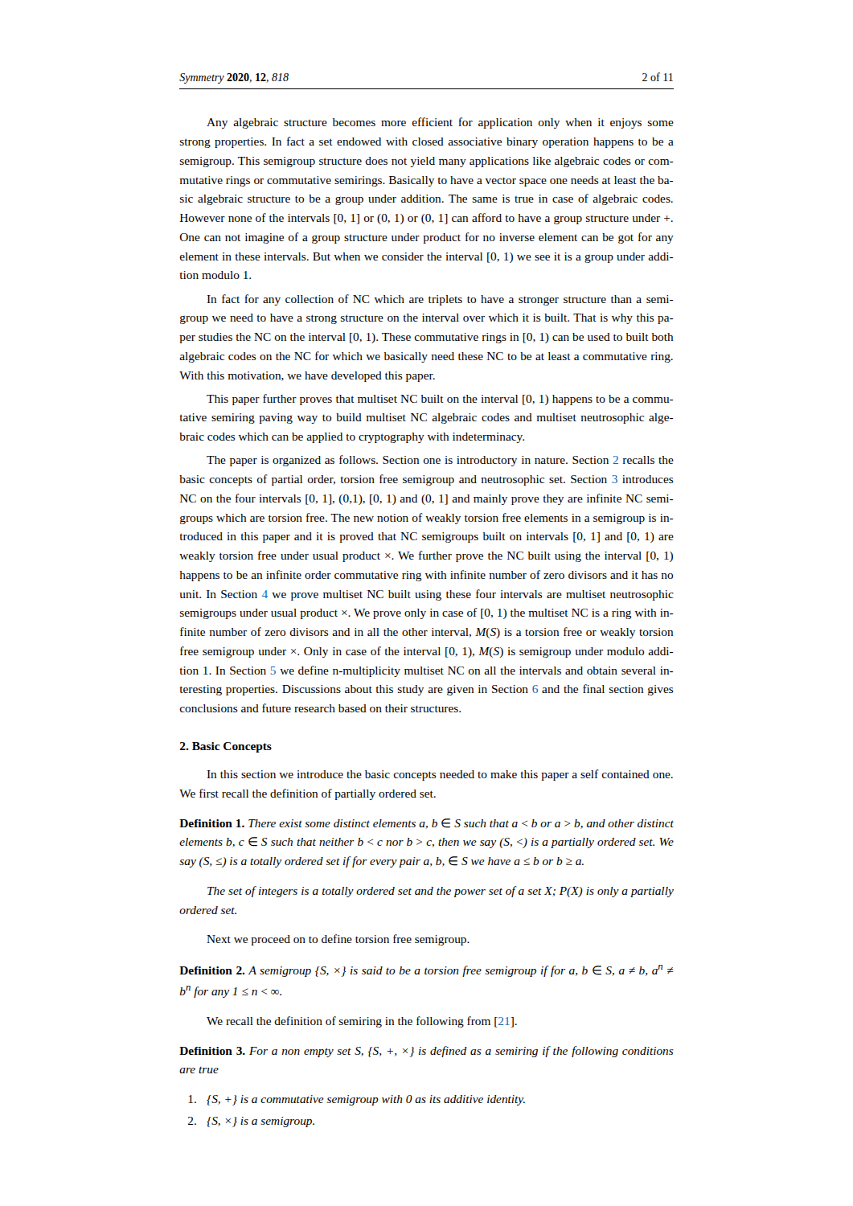Symmetry 2020, 12, 818
2 of 11
Any algebraic structure becomes more efficient for application only when it enjoys some strong properties. In fact a set endowed with closed associative binary operation happens to be a semigroup. This semigroup structure does not yield many applications like algebraic codes or commutative rings or commutative semirings. Basically to have a vector space one needs at least the basic algebraic structure to be a group under addition. The same is true in case of algebraic codes. However none of the intervals [0, 1] or (0, 1) or (0, 1] can afford to have a group structure under +. One can not imagine of a group structure under product for no inverse element can be got for any element in these intervals. But when we consider the interval [0, 1) we see it is a group under addition modulo 1.
In fact for any collection of NC which are triplets to have a stronger structure than a semigroup we need to have a strong structure on the interval over which it is built. That is why this paper studies the NC on the interval [0, 1). These commutative rings in [0, 1) can be used to built both algebraic codes on the NC for which we basically need these NC to be at least a commutative ring. With this motivation, we have developed this paper.
This paper further proves that multiset NC built on the interval [0, 1) happens to be a commutative semiring paving way to build multiset NC algebraic codes and multiset neutrosophic algebraic codes which can be applied to cryptography with indeterminacy.
The paper is organized as follows. Section one is introductory in nature. Section 2 recalls the basic concepts of partial order, torsion free semigroup and neutrosophic set. Section 3 introduces NC on the four intervals [0, 1], (0,1), [0, 1) and (0, 1] and mainly prove they are infinite NC semigroups which are torsion free. The new notion of weakly torsion free elements in a semigroup is introduced in this paper and it is proved that NC semigroups built on intervals [0, 1] and [0, 1) are weakly torsion free under usual product ×. We further prove the NC built using the interval [0, 1) happens to be an infinite order commutative ring with infinite number of zero divisors and it has no unit. In Section 4 we prove multiset NC built using these four intervals are multiset neutrosophic semigroups under usual product ×. We prove only in case of [0, 1) the multiset NC is a ring with infinite number of zero divisors and in all the other interval, M(S) is a torsion free or weakly torsion free semigroup under ×. Only in case of the interval [0, 1), M(S) is semigroup under modulo addition 1. In Section 5 we define n-multiplicity multiset NC on all the intervals and obtain several interesting properties. Discussions about this study are given in Section 6 and the final section gives conclusions and future research based on their structures.
2. Basic Concepts
In this section we introduce the basic concepts needed to make this paper a self contained one. We first recall the definition of partially ordered set.
Definition 1. There exist some distinct elements a, b ∈ S such that a < b or a > b, and other distinct elements b, c ∈ S such that neither b < c nor b > c, then we say (S, <) is a partially ordered set. We say (S, ≤) is a totally ordered set if for every pair a, b, ∈ S we have a ≤ b or b ≥ a.
The set of integers is a totally ordered set and the power set of a set X; P(X) is only a partially ordered set.
Next we proceed on to define torsion free semigroup.
Definition 2. A semigroup {S, ×} is said to be a torsion free semigroup if for a, b ∈ S, a ≠ b, an ≠ bn for any 1 ≤ n < ∞.
We recall the definition of semiring in the following from [21].
Definition 3. For a non empty set S, {S, +, ×} is defined as a semiring if the following conditions are true
{S, +} is a commutative semigroup with 0 as its additive identity.
{S, ×} is a semigroup.